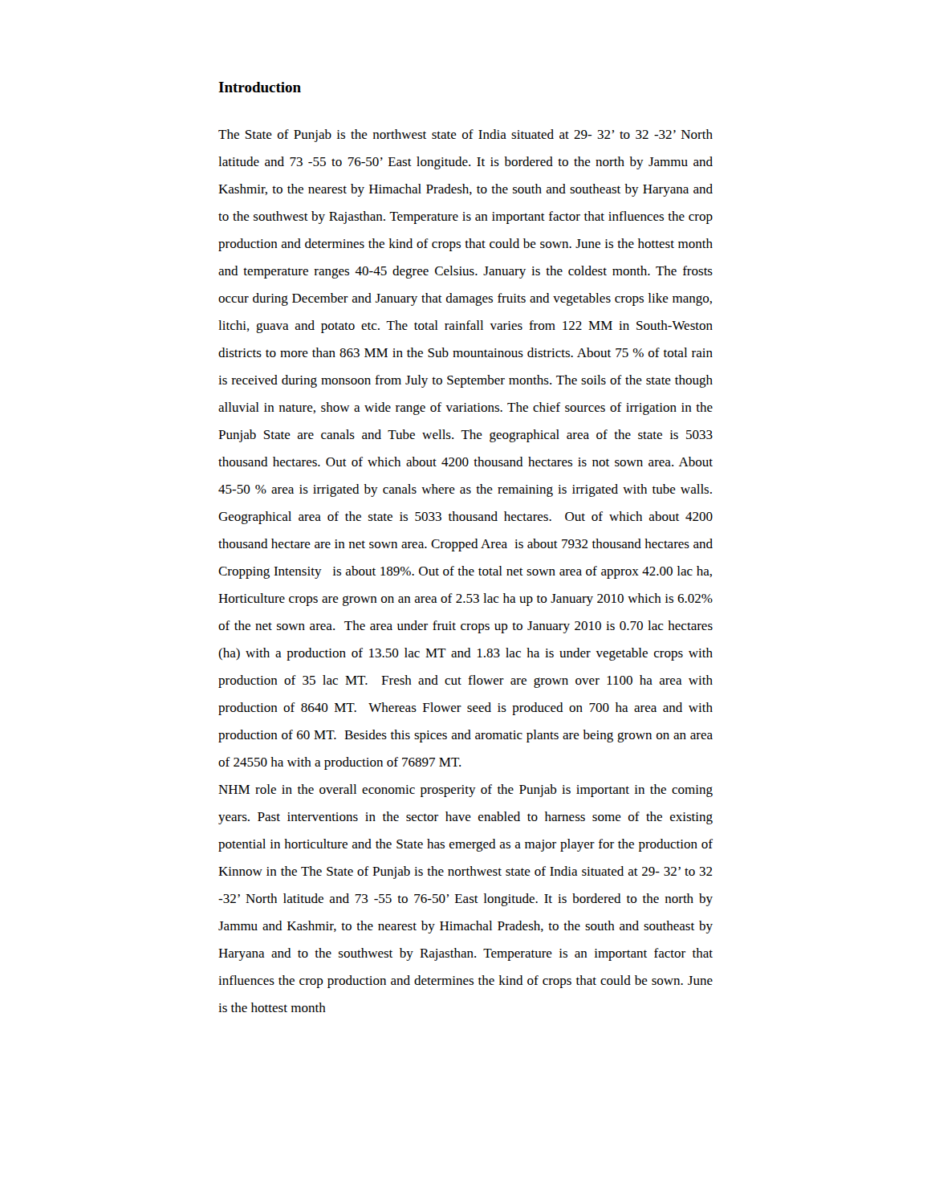Introduction
The State of Punjab is the northwest state of India situated at 29- 32’ to 32 -32’ North latitude and 73 -55 to 76-50’ East longitude. It is bordered to the north by Jammu and Kashmir, to the nearest by Himachal Pradesh, to the south and southeast by Haryana and to the southwest by Rajasthan. Temperature is an important factor that influences the crop production and determines the kind of crops that could be sown. June is the hottest month and temperature ranges 40-45 degree Celsius. January is the coldest month. The frosts occur during December and January that damages fruits and vegetables crops like mango, litchi, guava and potato etc. The total rainfall varies from 122 MM in South-Weston districts to more than 863 MM in the Sub mountainous districts. About 75 % of total rain is received during monsoon from July to September months. The soils of the state though alluvial in nature, show a wide range of variations. The chief sources of irrigation in the Punjab State are canals and Tube wells. The geographical area of the state is 5033 thousand hectares. Out of which about 4200 thousand hectares is not sown area. About 45-50 % area is irrigated by canals where as the remaining is irrigated with tube walls. Geographical area of the state is 5033 thousand hectares. Out of which about 4200 thousand hectare are in net sown area. Cropped Area is about 7932 thousand hectares and Cropping Intensity is about 189%. Out of the total net sown area of approx 42.00 lac ha, Horticulture crops are grown on an area of 2.53 lac ha up to January 2010 which is 6.02% of the net sown area. The area under fruit crops up to January 2010 is 0.70 lac hectares (ha) with a production of 13.50 lac MT and 1.83 lac ha is under vegetable crops with production of 35 lac MT. Fresh and cut flower are grown over 1100 ha area with production of 8640 MT. Whereas Flower seed is produced on 700 ha area and with production of 60 MT. Besides this spices and aromatic plants are being grown on an area of 24550 ha with a production of 76897 MT.
NHM role in the overall economic prosperity of the Punjab is important in the coming years. Past interventions in the sector have enabled to harness some of the existing potential in horticulture and the State has emerged as a major player for the production of Kinnow in the The State of Punjab is the northwest state of India situated at 29- 32’ to 32 -32’ North latitude and 73 -55 to 76-50’ East longitude. It is bordered to the north by Jammu and Kashmir, to the nearest by Himachal Pradesh, to the south and southeast by Haryana and to the southwest by Rajasthan. Temperature is an important factor that influences the crop production and determines the kind of crops that could be sown. June is the hottest month